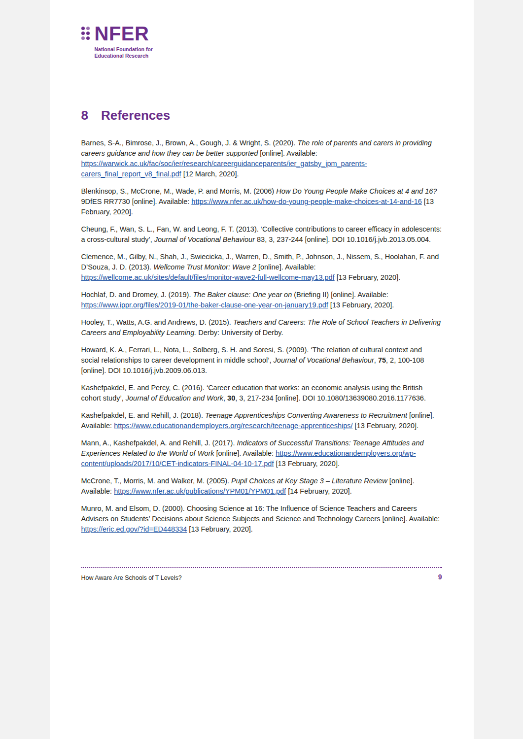NFER National Foundation for
Educational Research
8 References
Barnes, S-A., Bimrose, J., Brown, A., Gough, J. & Wright, S. (2020). The role of parents and carers in providing careers guidance and how they can be better supported [online]. Available: https://warwick.ac.uk/fac/soc/ier/research/careerguidanceparents/ier_gatsby_jpm_parents-carers_final_report_v8_final.pdf [12 March, 2020].
Blenkinsop, S., McCrone, M., Wade, P. and Morris, M. (2006) How Do Young People Make Choices at 4 and 16? 9DfES RR7730 [online]. Available: https://www.nfer.ac.uk/how-do-young-people-make-choices-at-14-and-16 [13 February, 2020].
Cheung, F., Wan, S. L., Fan, W. and Leong, F. T. (2013). ‘Collective contributions to career efficacy in adolescents: a cross-cultural study’, Journal of Vocational Behaviour 83, 3, 237-244 [online]. DOI 10.1016/j.jvb.2013.05.004.
Clemence, M., Gilby, N., Shah, J., Swiecicka, J., Warren, D., Smith, P., Johnson, J., Nissem, S., Hoolahan, F. and D’Souza, J. D. (2013). Wellcome Trust Monitor: Wave 2 [online]. Available: https://wellcome.ac.uk/sites/default/files/monitor-wave2-full-wellcome-may13.pdf [13 February, 2020].
Hochlaf, D. and Dromey, J. (2019). The Baker clause: One year on (Briefing II) [online]. Available: https://www.ippr.org/files/2019-01/the-baker-clause-one-year-on-january19.pdf [13 February, 2020].
Hooley, T., Watts, A.G. and Andrews, D. (2015). Teachers and Careers: The Role of School Teachers in Delivering Careers and Employability Learning. Derby: University of Derby.
Howard, K. A., Ferrari, L., Nota, L., Solberg, S. H. and Soresi, S. (2009). ‘The relation of cultural context and social relationships to career development in middle school’, Journal of Vocational Behaviour, 75, 2, 100-108 [online]. DOI 10.1016/j.jvb.2009.06.013.
Kashefpakdel, E. and Percy, C. (2016). ‘Career education that works: an economic analysis using the British cohort study’, Journal of Education and Work, 30, 3, 217-234 [online]. DOI 10.1080/13639080.2016.1177636.
Kashefpakdel, E. and Rehill, J. (2018). Teenage Apprenticeships Converting Awareness to Recruitment [online]. Available: https://www.educationandemployers.org/research/teenage-apprenticeships/ [13 February, 2020].
Mann, A., Kashefpakdel, A. and Rehill, J. (2017). Indicators of Successful Transitions: Teenage Attitudes and Experiences Related to the World of Work [online]. Available: https://www.educationandemployers.org/wp-content/uploads/2017/10/CET-indicators-FINAL-04-10-17.pdf [13 February, 2020].
McCrone, T., Morris, M. and Walker, M. (2005). Pupil Choices at Key Stage 3 – Literature Review [online]. Available: https://www.nfer.ac.uk/publications/YPM01/YPM01.pdf [14 February, 2020].
Munro, M. and Elsom, D. (2000). Choosing Science at 16: The Influence of Science Teachers and Careers Advisers on Students’ Decisions about Science Subjects and Science and Technology Careers [online]. Available: https://eric.ed.gov/?id=ED448334 [13 February, 2020].
How Aware Are Schools of T Levels? 9